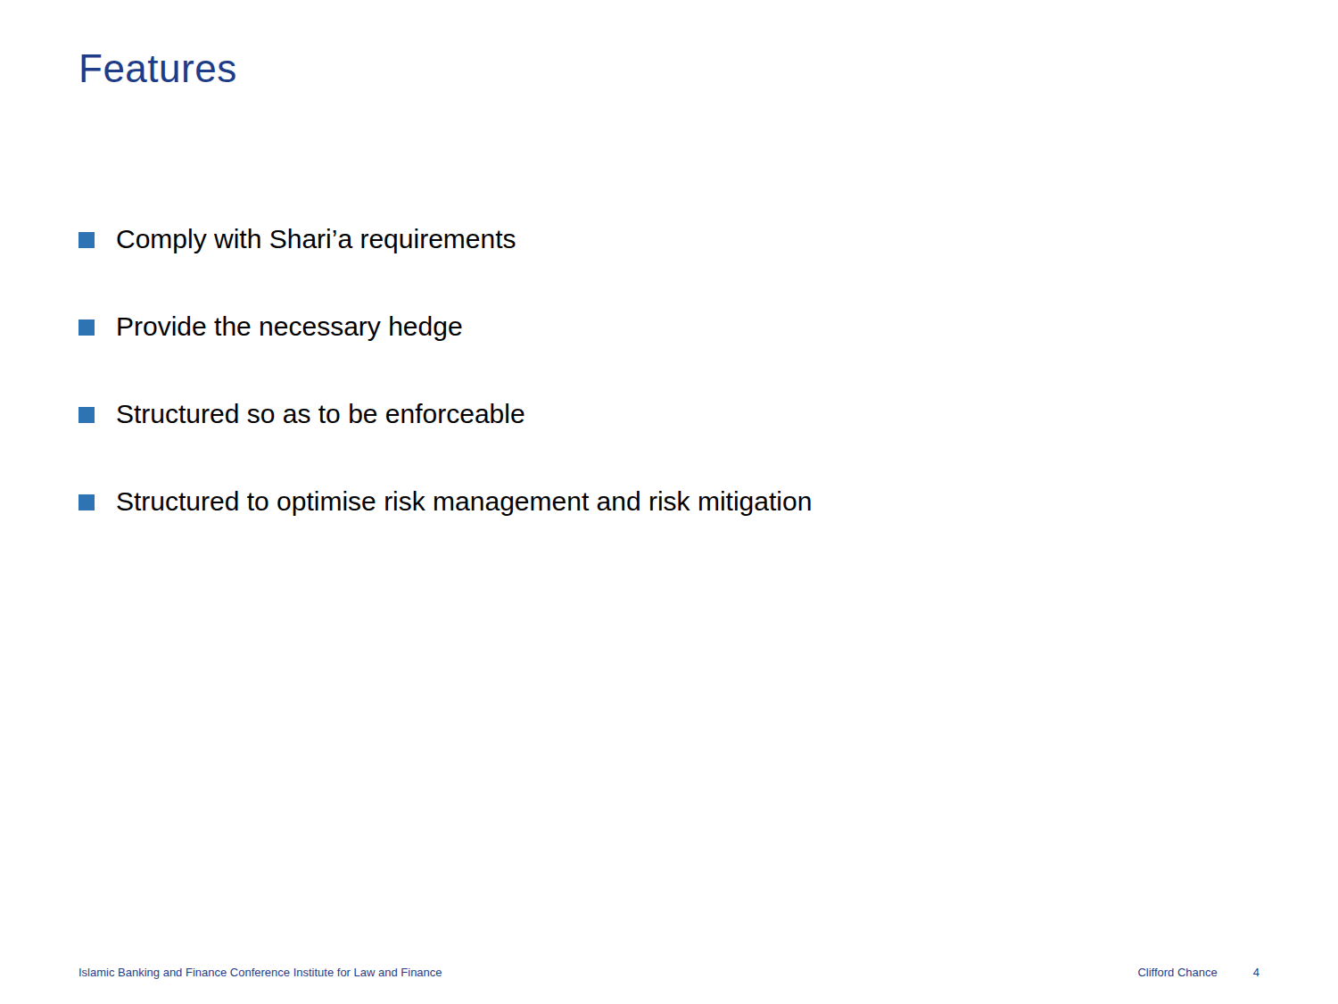Features
Comply with Shari’a requirements
Provide the necessary hedge
Structured so as to be enforceable
Structured to optimise risk management and risk mitigation
Islamic Banking and Finance Conference Institute for Law and Finance Clifford Chance4